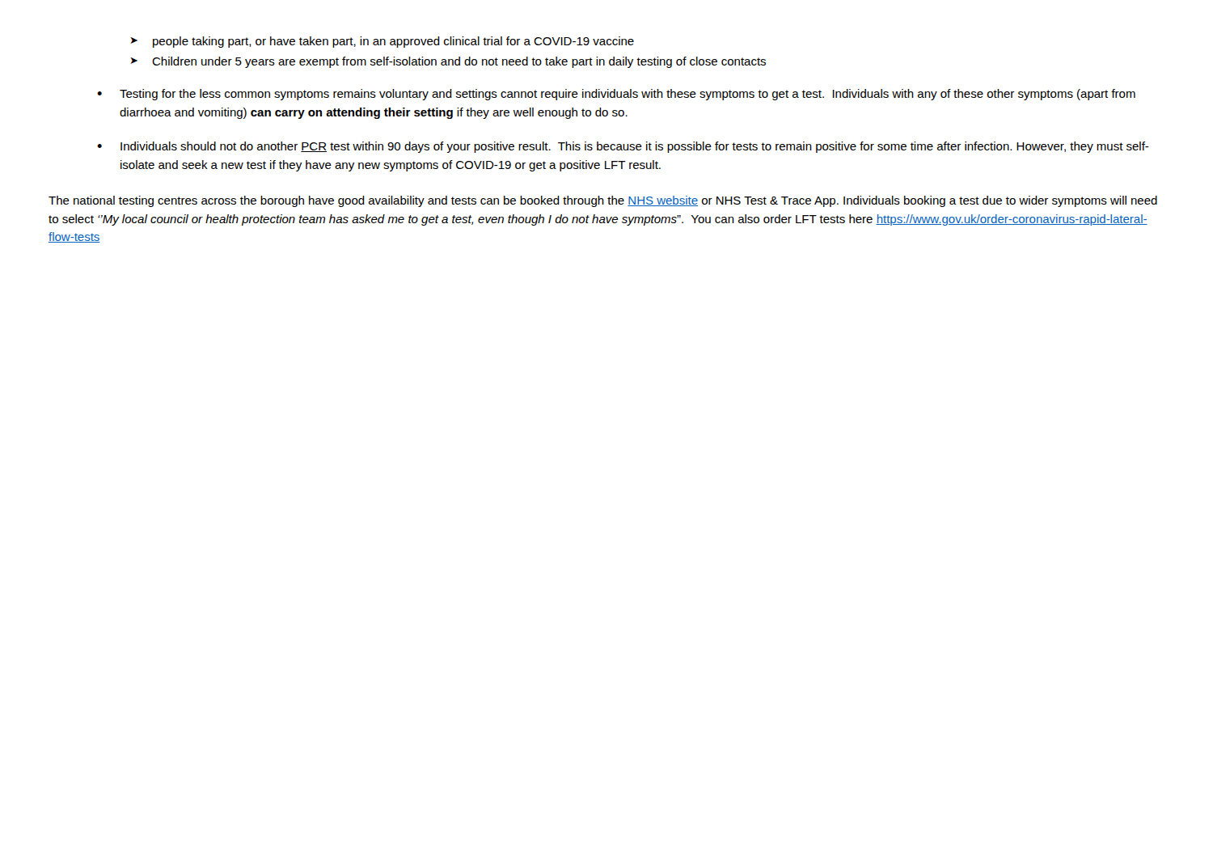people taking part, or have taken part, in an approved clinical trial for a COVID-19 vaccine
Children under 5 years are exempt from self-isolation and do not need to take part in daily testing of close contacts
Testing for the less common symptoms remains voluntary and settings cannot require individuals with these symptoms to get a test. Individuals with any of these other symptoms (apart from diarrhoea and vomiting) can carry on attending their setting if they are well enough to do so.
Individuals should not do another PCR test within 90 days of your positive result. This is because it is possible for tests to remain positive for some time after infection. However, they must self-isolate and seek a new test if they have any new symptoms of COVID-19 or get a positive LFT result.
The national testing centres across the borough have good availability and tests can be booked through the NHS website or NHS Test & Trace App. Individuals booking a test due to wider symptoms will need to select ‘’My local council or health protection team has asked me to get a test, even though I do not have symptoms”. You can also order LFT tests here https://www.gov.uk/order-coronavirus-rapid-lateral-flow-tests